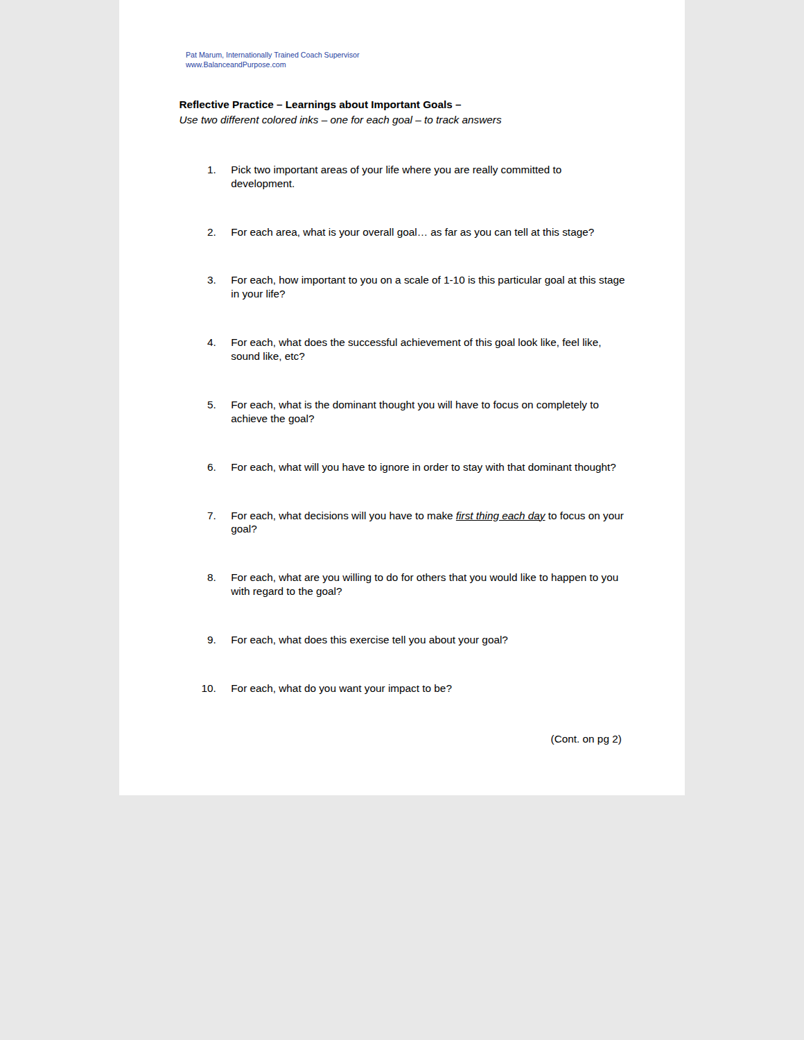Pat Marum, Internationally Trained Coach Supervisor
www.BalanceandPurpose.com
Reflective Practice – Learnings about Important Goals –
Use two different colored inks – one for each goal – to track answers
Pick two important areas of your life where you are really committed to development.
For each area, what is your overall goal… as far as you can tell at this stage?
For each, how important to you on a scale of 1-10 is this particular goal at this stage in your life?
For each, what does the successful achievement of this goal look like, feel like, sound like, etc?
For each, what is the dominant thought you will have to focus on completely to achieve the goal?
For each, what will you have to ignore in order to stay with that dominant thought?
For each, what decisions will you have to make first thing each day to focus on your goal?
For each, what are you willing to do for others that you would like to happen to you with regard to the goal?
For each, what does this exercise tell you about your goal?
For each, what do you want your impact to be?
(Cont. on pg 2)